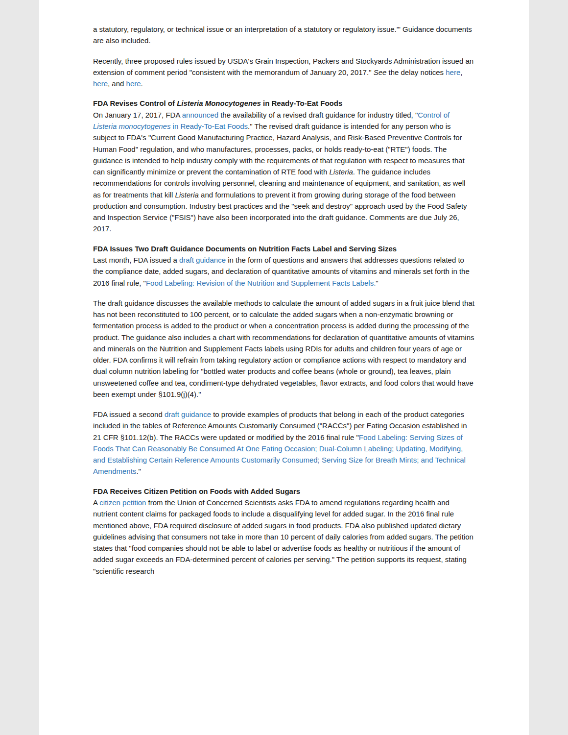a statutory, regulatory, or technical issue or an interpretation of a statutory or regulatory issue.'" Guidance documents are also included.
Recently, three proposed rules issued by USDA's Grain Inspection, Packers and Stockyards Administration issued an extension of comment period "consistent with the memorandum of January 20, 2017." See the delay notices here, here, and here.
FDA Revises Control of Listeria Monocytogenes in Ready-To-Eat Foods
On January 17, 2017, FDA announced the availability of a revised draft guidance for industry titled, "Control of Listeria monocytogenes in Ready-To-Eat Foods." The revised draft guidance is intended for any person who is subject to FDA's "Current Good Manufacturing Practice, Hazard Analysis, and Risk-Based Preventive Controls for Human Food" regulation, and who manufactures, processes, packs, or holds ready-to-eat ("RTE") foods. The guidance is intended to help industry comply with the requirements of that regulation with respect to measures that can significantly minimize or prevent the contamination of RTE food with Listeria. The guidance includes recommendations for controls involving personnel, cleaning and maintenance of equipment, and sanitation, as well as for treatments that kill Listeria and formulations to prevent it from growing during storage of the food between production and consumption. Industry best practices and the "seek and destroy" approach used by the Food Safety and Inspection Service ("FSIS") have also been incorporated into the draft guidance. Comments are due July 26, 2017.
FDA Issues Two Draft Guidance Documents on Nutrition Facts Label and Serving Sizes
Last month, FDA issued a draft guidance in the form of questions and answers that addresses questions related to the compliance date, added sugars, and declaration of quantitative amounts of vitamins and minerals set forth in the 2016 final rule, "Food Labeling: Revision of the Nutrition and Supplement Facts Labels."
The draft guidance discusses the available methods to calculate the amount of added sugars in a fruit juice blend that has not been reconstituted to 100 percent, or to calculate the added sugars when a non-enzymatic browning or fermentation process is added to the product or when a concentration process is added during the processing of the product. The guidance also includes a chart with recommendations for declaration of quantitative amounts of vitamins and minerals on the Nutrition and Supplement Facts labels using RDIs for adults and children four years of age or older. FDA confirms it will refrain from taking regulatory action or compliance actions with respect to mandatory and dual column nutrition labeling for "bottled water products and coffee beans (whole or ground), tea leaves, plain unsweetened coffee and tea, condiment-type dehydrated vegetables, flavor extracts, and food colors that would have been exempt under §101.9(j)(4)."
FDA issued a second draft guidance to provide examples of products that belong in each of the product categories included in the tables of Reference Amounts Customarily Consumed ("RACCs") per Eating Occasion established in 21 CFR §101.12(b). The RACCs were updated or modified by the 2016 final rule "Food Labeling: Serving Sizes of Foods That Can Reasonably Be Consumed At One Eating Occasion; Dual-Column Labeling; Updating, Modifying, and Establishing Certain Reference Amounts Customarily Consumed; Serving Size for Breath Mints; and Technical Amendments."
FDA Receives Citizen Petition on Foods with Added Sugars
A citizen petition from the Union of Concerned Scientists asks FDA to amend regulations regarding health and nutrient content claims for packaged foods to include a disqualifying level for added sugar. In the 2016 final rule mentioned above, FDA required disclosure of added sugars in food products. FDA also published updated dietary guidelines advising that consumers not take in more than 10 percent of daily calories from added sugars. The petition states that "food companies should not be able to label or advertise foods as healthy or nutritious if the amount of added sugar exceeds an FDA-determined percent of calories per serving." The petition supports its request, stating "scientific research